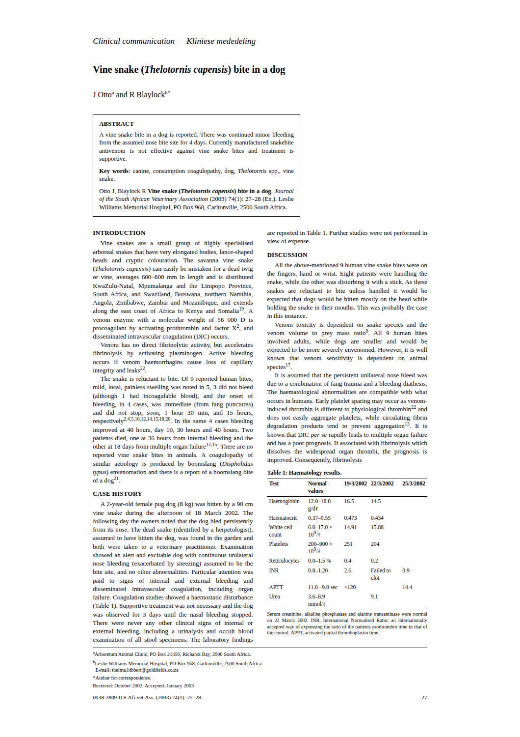Clinical communication — Kliniese mededeling
Vine snake (Thelotornis capensis) bite in a dog
J Ottoa and R Blaylockb*
ABSTRACT
A vine snake bite in a dog is reported. There was continued minor bleeding from the assumed nose bite site for 4 days. Currently manufactured snakebite antivenom is not effective against vine snake bites and treatment is supportive.
Key words: canine, consumption coagulopathy, dog, Thelotornis spp., vine snake.
Otto J, Blaylock R Vine snake (Thelotornis capensis) bite in a dog. Journal of the South African Veterinary Association (2003) 74(1): 27–28 (En.). Leslie Williams Memorial Hospital, PO Box 968, Carltonville, 2500 South Africa.
INTRODUCTION
Vine snakes are a small group of highly specialised arboreal snakes that have very elongated bodies, lance-shaped heads and cryptic colouration. The savanna vine snake (Thelotornis capensis) can easily be mistaken for a dead twig or vine, averages 600–800 mm in length and is distributed KwaZulu-Natal, Mpumalanga and the Limpopo Province, South Africa, and Swaziland, Botswana, northern Namibia, Angola, Zimbabwe, Zambia and Mozambique, and extends along the east coast of Africa to Kenya and Somalia19. A venom enzyme with a molecular weight of 56 000 D is procoagulant by activating prothrombin and factor X2, and disseminated intravascular coagulation (DIC) occurs.
Venom has no direct fibrinolytic activity, but accelerates fibrinolysis by activating plasminogen. Active bleeding occurs if venom haemorrhagins cause loss of capillary integrity and leaks22.
The snake is reluctant to bite. Of 9 reported human bites, mild, local, painless swelling was noted in 5, 3 did not bleed (although 1 had incoagulable blood), and the onset of bleeding, in 4 cases, was immediate (from fang punctures) and did not stop, soon, 1 hour 30 min, and 15 hours, respectively2,4,5,10,12,14,15,18,20. In the same 4 cases bleeding improved at 40 hours, day 10, 30 hours and 40 hours. Two patients died, one at 36 hours from internal bleeding and the other at 18 days from multiple organ failure12,15. There are no reported vine snake bites in animals. A coagulopathy of similar aetiology is produced by boomslang (Dispholidus typus) envenomation and there is a report of a boomslang bite of a dog21.
CASE HISTORY
A 2-year-old female pug dog (8 kg) was bitten by a 90 cm vine snake during the afternoon of 18 March 2002. The following day the owners noted that the dog bled persistently from its nose. The dead snake (identified by a herpetologist), assumed to have bitten the dog, was found in the garden and both were taken to a veterinary practitioner. Examination showed an alert and excitable dog with continuous unilateral nose bleeding (exacerbated by sneezing) assumed to be the bite site, and no other abnormalities. Particular attention was paid to signs of internal and external bleeding and disseminated intravascular coagulation, including organ failure. Coagulation studies showed a haemostatic disturbance (Table 1). Supportive treatment was not necessary and the dog was observed for 3 days until the nasal bleeding stopped. There were never any other clinical signs of internal or external bleeding, including a urinalysis and occult blood examination of all stool specimens. The laboratory findings are reported in Table 1. Further studies were not performed in view of expense.
DISCUSSION
All the above-mentioned 9 human vine snake bites were on the fingers, hand or wrist. Eight patients were handling the snake, while the other was disturbing it with a stick. As these snakes are reluctant to bite unless handled it would be expected that dogs would be bitten mostly on the head while holding the snake in their mouths. This was probably the case in this instance.
Venom toxicity is dependent on snake species and the venom volume to prey mass ratio8. All 9 human bites involved adults, while dogs are smaller and would be expected to be more severely envenomed. However, it is well known that venom sensitivity is dependent on animal species17.
It is assumed that the persistent unilateral nose bleed was due to a combination of fang trauma and a bleeding diathesis. The haematological abnormalities are compatible with what occurs in humans. Early platelet sparing may occur as venom-induced thrombin is different to physiological thrombin22 and does not easily aggregate platelets, while circulating fibrin degradation products tend to prevent aggregation13. It is known that DIC per se rapidly leads to multiple organ failure and has a poor prognosis. If associated with fibrinolysis which dissolves the widespread organ thrombi, the prognosis is improved. Consequently, fibrinolysis
Table 1: Haematology results.
| Test | Normal values | 19/3/2002 | 22/3/2002 | 25/3/2002 |
| --- | --- | --- | --- | --- |
| Haemoglobin | 12.0–18.0 g/dℓ | 16.5 | 14.5 | |
| Haematocrit | 0.37–0.55 | 0.473 | 0.434 | |
| White cell count | 6.0–17.0 × 10 9 /ℓ | 14.91 | 15.88 | |
| Platelets | 200–900 × 10 9 /ℓ | 251 | 204 | |
| Reticulocytes | 0.0–1.5 % | 0.4 | 0.2 | |
| INR | 0.8–1.20 | 2.6 | Failed to clot | 0.9 |
| APTT | 11.0 –9.0 sec | >120 | | 14.4 |
| Urea | 3.6–8.9 mmol/ℓ | | 9.1 | |
Serum creatinine, alkaline phosphatase and alanine transaminase were normal on 22 March 2002. INR, International Normalised Ratio: an internationally accepted way of expressing the ratio of the patients prothrombin time to that of the control. APPT, activated partial thromboplastin time.
aArboretum Animal Clinic, PO Box 21456, Richards Bay, 3900 South Africa.
bLeslie Williams Memorial Hospital, PO Box 968, Carltonville, 2500 South Africa.
E-mail: thelma.hibbert@goldfields.co.za
*Author for correspondence.
Received: October 2002. Accepted: January 2003
0038-2809 Jl S.Afr.vet.Ass. (2003) 74(1): 27–28
27